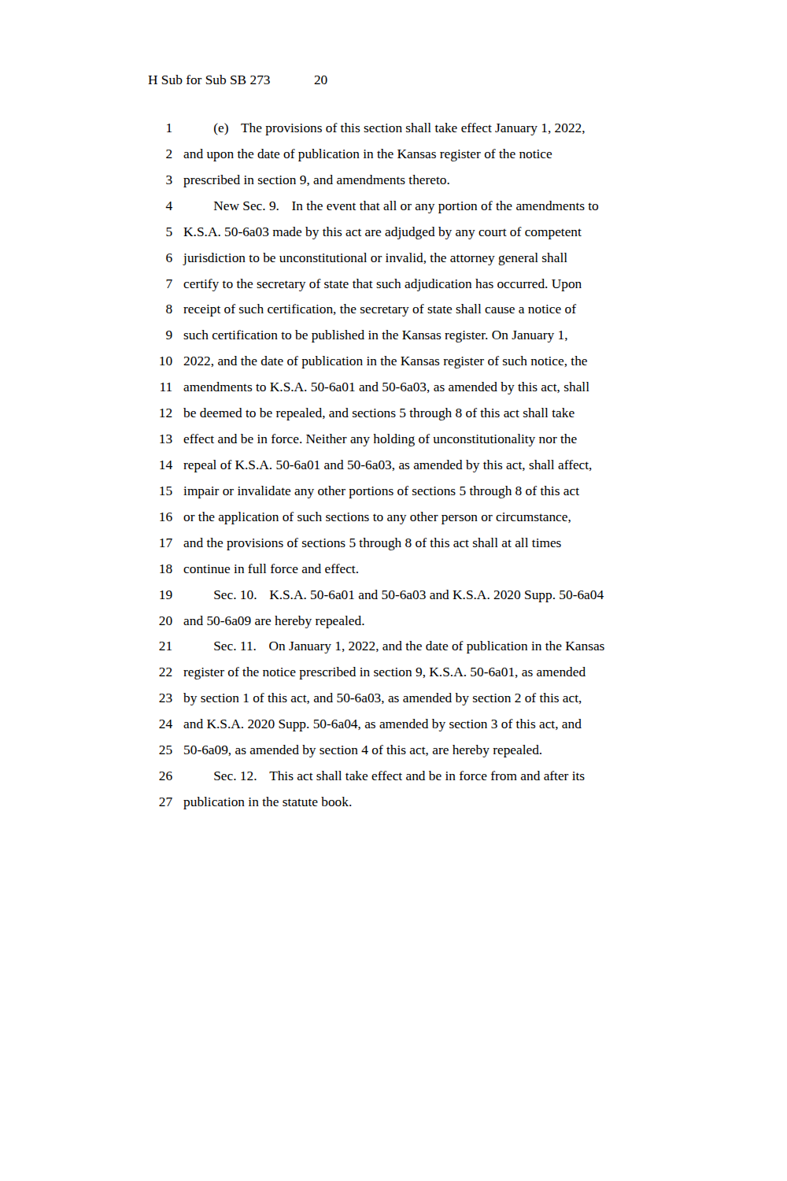H Sub for Sub SB 273 20
(e) The provisions of this section shall take effect January 1, 2022,
and upon the date of publication in the Kansas register of the notice
prescribed in section 9, and amendments thereto.
New Sec. 9. In the event that all or any portion of the amendments to
K.S.A. 50-6a03 made by this act are adjudged by any court of competent
jurisdiction to be unconstitutional or invalid, the attorney general shall
certify to the secretary of state that such adjudication has occurred. Upon
receipt of such certification, the secretary of state shall cause a notice of
such certification to be published in the Kansas register. On January 1,
2022, and the date of publication in the Kansas register of such notice, the
amendments to K.S.A. 50-6a01 and 50-6a03, as amended by this act, shall
be deemed to be repealed, and sections 5 through 8 of this act shall take
effect and be in force. Neither any holding of unconstitutionality nor the
repeal of K.S.A. 50-6a01 and 50-6a03, as amended by this act, shall affect,
impair or invalidate any other portions of sections 5 through 8 of this act
or the application of such sections to any other person or circumstance,
and the provisions of sections 5 through 8 of this act shall at all times
continue in full force and effect.
Sec. 10. K.S.A. 50-6a01 and 50-6a03 and K.S.A. 2020 Supp. 50-6a04
and 50-6a09 are hereby repealed.
Sec. 11. On January 1, 2022, and the date of publication in the Kansas
register of the notice prescribed in section 9, K.S.A. 50-6a01, as amended
by section 1 of this act, and 50-6a03, as amended by section 2 of this act,
and K.S.A. 2020 Supp. 50-6a04, as amended by section 3 of this act, and
50-6a09, as amended by section 4 of this act, are hereby repealed.
Sec. 12. This act shall take effect and be in force from and after its
publication in the statute book.